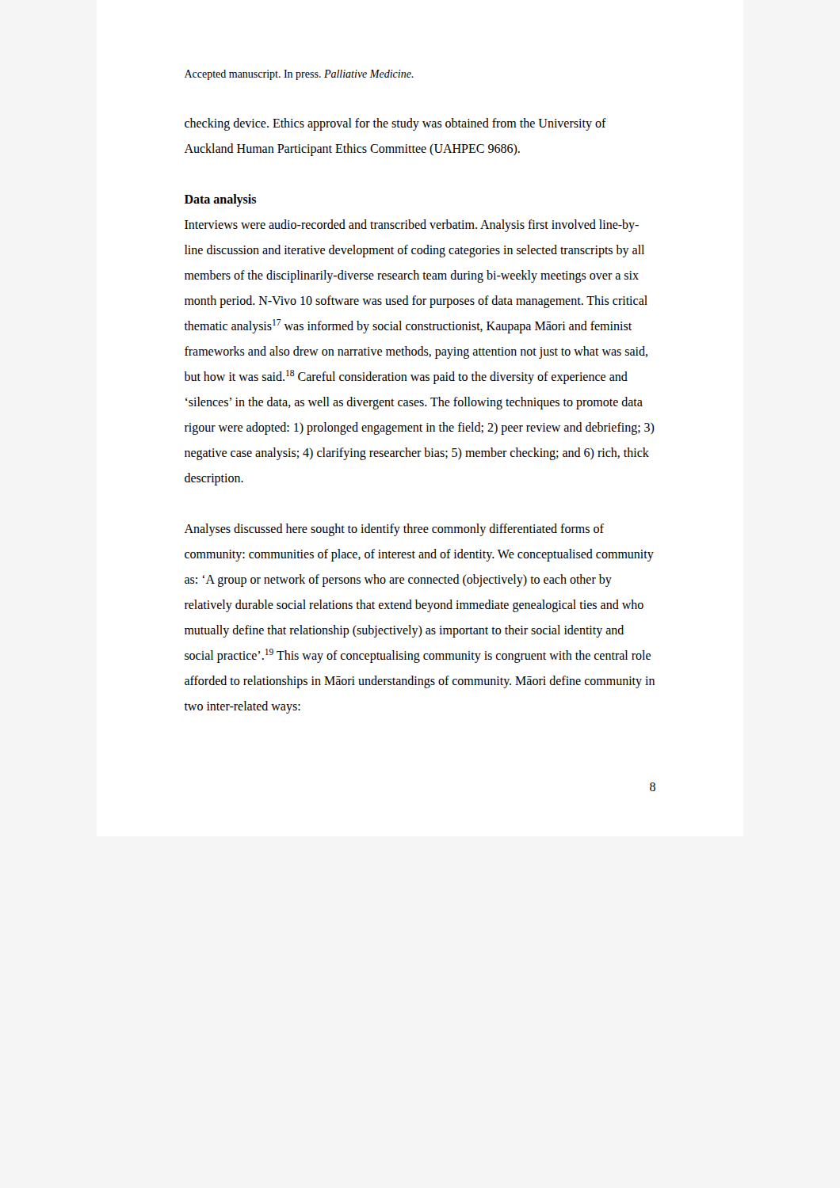Accepted manuscript. In press. Palliative Medicine.
checking device. Ethics approval for the study was obtained from the University of Auckland Human Participant Ethics Committee (UAHPEC 9686).
Data analysis
Interviews were audio-recorded and transcribed verbatim. Analysis first involved line-by-line discussion and iterative development of coding categories in selected transcripts by all members of the disciplinarily-diverse research team during bi-weekly meetings over a six month period. N-Vivo 10 software was used for purposes of data management. This critical thematic analysis17 was informed by social constructionist, Kaupapa Māori and feminist frameworks and also drew on narrative methods, paying attention not just to what was said, but how it was said.18 Careful consideration was paid to the diversity of experience and ‘silences’ in the data, as well as divergent cases. The following techniques to promote data rigour were adopted: 1) prolonged engagement in the field; 2) peer review and debriefing; 3) negative case analysis; 4) clarifying researcher bias; 5) member checking; and 6) rich, thick description.
Analyses discussed here sought to identify three commonly differentiated forms of community: communities of place, of interest and of identity. We conceptualised community as: ‘A group or network of persons who are connected (objectively) to each other by relatively durable social relations that extend beyond immediate genealogical ties and who mutually define that relationship (subjectively) as important to their social identity and social practice’.19 This way of conceptualising community is congruent with the central role afforded to relationships in Māori understandings of community. Māori define community in two inter-related ways:
8